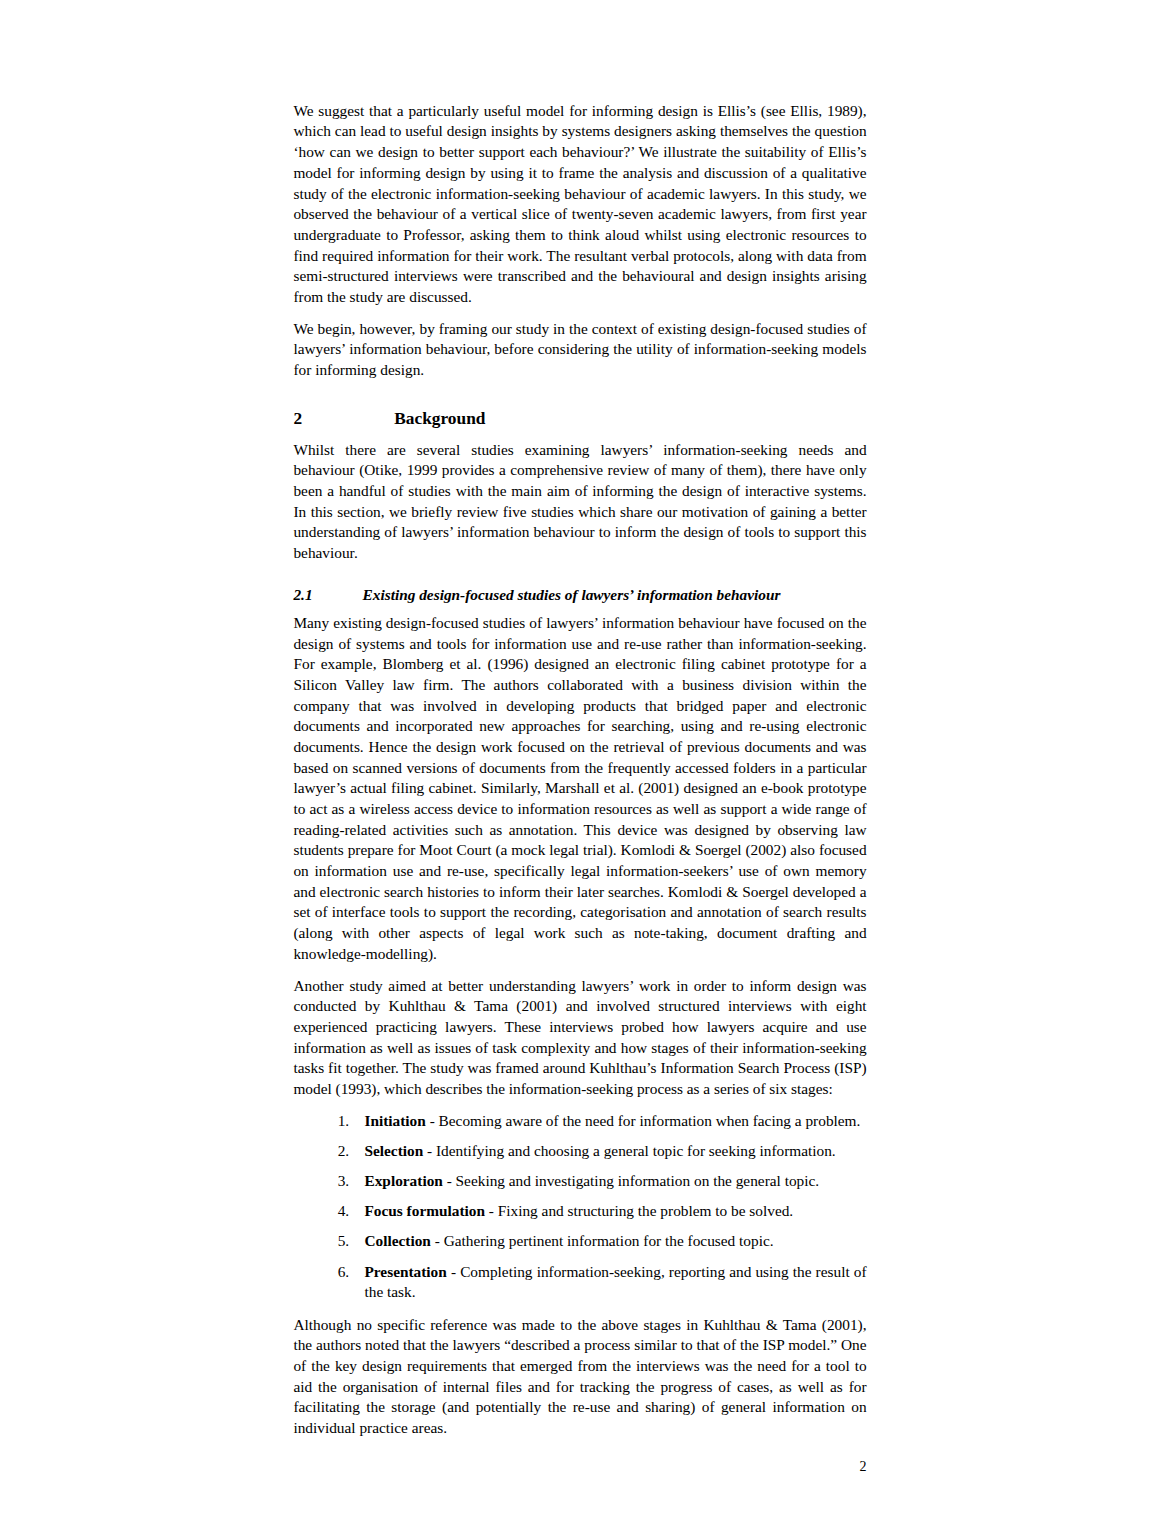We suggest that a particularly useful model for informing design is Ellis’s (see Ellis, 1989), which can lead to useful design insights by systems designers asking themselves the question ‘how can we design to better support each behaviour?’ We illustrate the suitability of Ellis’s model for informing design by using it to frame the analysis and discussion of a qualitative study of the electronic information-seeking behaviour of academic lawyers. In this study, we observed the behaviour of a vertical slice of twenty-seven academic lawyers, from first year undergraduate to Professor, asking them to think aloud whilst using electronic resources to find required information for their work. The resultant verbal protocols, along with data from semi-structured interviews were transcribed and the behavioural and design insights arising from the study are discussed.
We begin, however, by framing our study in the context of existing design-focused studies of lawyers’ information behaviour, before considering the utility of information-seeking models for informing design.
2 Background
Whilst there are several studies examining lawyers’ information-seeking needs and behaviour (Otike, 1999 provides a comprehensive review of many of them), there have only been a handful of studies with the main aim of informing the design of interactive systems. In this section, we briefly review five studies which share our motivation of gaining a better understanding of lawyers’ information behaviour to inform the design of tools to support this behaviour.
2.1 Existing design-focused studies of lawyers’ information behaviour
Many existing design-focused studies of lawyers’ information behaviour have focused on the design of systems and tools for information use and re-use rather than information-seeking. For example, Blomberg et al. (1996) designed an electronic filing cabinet prototype for a Silicon Valley law firm. The authors collaborated with a business division within the company that was involved in developing products that bridged paper and electronic documents and incorporated new approaches for searching, using and re-using electronic documents. Hence the design work focused on the retrieval of previous documents and was based on scanned versions of documents from the frequently accessed folders in a particular lawyer’s actual filing cabinet. Similarly, Marshall et al. (2001) designed an e-book prototype to act as a wireless access device to information resources as well as support a wide range of reading-related activities such as annotation. This device was designed by observing law students prepare for Moot Court (a mock legal trial). Komlodi & Soergel (2002) also focused on information use and re-use, specifically legal information-seekers’ use of own memory and electronic search histories to inform their later searches. Komlodi & Soergel developed a set of interface tools to support the recording, categorisation and annotation of search results (along with other aspects of legal work such as note-taking, document drafting and knowledge-modelling).
Another study aimed at better understanding lawyers’ work in order to inform design was conducted by Kuhlthau & Tama (2001) and involved structured interviews with eight experienced practicing lawyers. These interviews probed how lawyers acquire and use information as well as issues of task complexity and how stages of their information-seeking tasks fit together. The study was framed around Kuhlthau’s Information Search Process (ISP) model (1993), which describes the information-seeking process as a series of six stages:
Initiation - Becoming aware of the need for information when facing a problem.
Selection - Identifying and choosing a general topic for seeking information.
Exploration - Seeking and investigating information on the general topic.
Focus formulation - Fixing and structuring the problem to be solved.
Collection - Gathering pertinent information for the focused topic.
Presentation - Completing information-seeking, reporting and using the result of the task.
Although no specific reference was made to the above stages in Kuhlthau & Tama (2001), the authors noted that the lawyers “described a process similar to that of the ISP model.” One of the key design requirements that emerged from the interviews was the need for a tool to aid the organisation of internal files and for tracking the progress of cases, as well as for facilitating the storage (and potentially the re-use and sharing) of general information on individual practice areas.
2